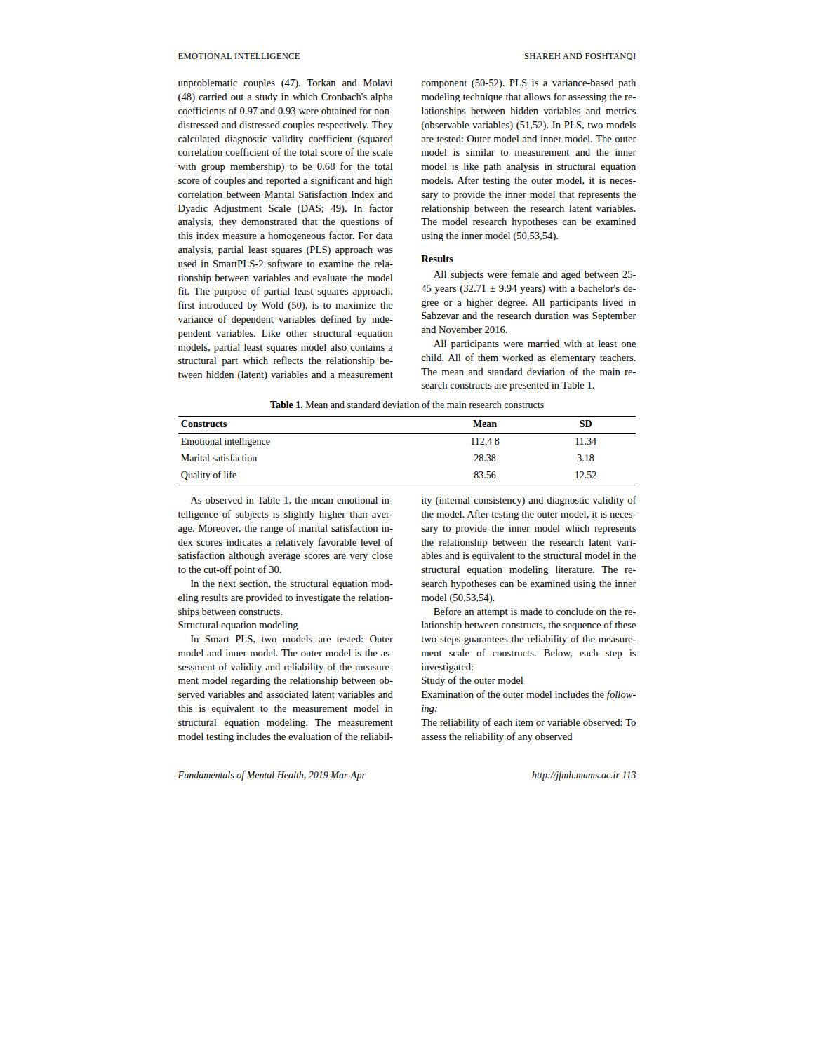Emotional intelligence Shareh and Foshtanqi
unproblematic couples (47). Torkan and Molavi (48) carried out a study in which Cronbach's alpha coefficients of 0.97 and 0.93 were obtained for non-distressed and distressed couples respectively. They calculated diagnostic validity coefficient (squared correlation coefficient of the total score of the scale with group membership) to be 0.68 for the total score of couples and reported a significant and high correlation between Marital Satisfaction Index and Dyadic Adjustment Scale (DAS; 49). In factor analysis, they demonstrated that the questions of this index measure a homogeneous factor. For data analysis, partial least squares (PLS) approach was used in SmartPLS-2 software to examine the relationship between variables and evaluate the model fit. The purpose of partial least squares approach, first introduced by Wold (50), is to maximize the variance of dependent variables defined by independent variables. Like other structural equation models, partial least squares model also contains a structural part which reflects the relationship between hidden (latent) variables and a measurement component (50-52). PLS is a variance-based path modeling technique that allows for assessing the relationships between hidden variables and metrics (observable variables) (51,52). In PLS, two models are tested: Outer model and inner model. The outer model is similar to measurement and the inner model is like path analysis in structural equation models. After testing the outer model, it is necessary to provide the inner model that represents the relationship between the research latent variables. The model research hypotheses can be examined using the inner model (50,53,54).
Results
All subjects were female and aged between 25-45 years (32.71 ± 9.94 years) with a bachelor's degree or a higher degree. All participants lived in Sabzevar and the research duration was September and November 2016.
All participants were married with at least one child. All of them worked as elementary teachers. The mean and standard deviation of the main research constructs are presented in Table 1.
Table 1. Mean and standard deviation of the main research constructs
| Constructs | Mean | SD |
| --- | --- | --- |
| Emotional intelligence | 112.4 8 | 11.34 |
| Marital satisfaction | 28.38 | 3.18 |
| Quality of life | 83.56 | 12.52 |
As observed in Table 1, the mean emotional intelligence of subjects is slightly higher than average. Moreover, the range of marital satisfaction index scores indicates a relatively favorable level of satisfaction although average scores are very close to the cut-off point of 30.
In the next section, the structural equation modeling results are provided to investigate the relationships between constructs.
Structural equation modeling
In Smart PLS, two models are tested: Outer model and inner model. The outer model is the assessment of validity and reliability of the measurement model regarding the relationship between observed variables and associated latent variables and this is equivalent to the measurement model in structural equation modeling. The measurement model testing includes the evaluation of the reliability (internal consistency) and diagnostic validity of the model. After testing the outer model, it is necessary to provide the inner model which represents the relationship between the research latent variables and is equivalent to the structural model in the structural equation modeling literature. The research hypotheses can be examined using the inner model (50,53,54).
Before an attempt is made to conclude on the relationship between constructs, the sequence of these two steps guarantees the reliability of the measurement scale of constructs. Below, each step is investigated:
Study of the outer model
Examination of the outer model includes the following:
The reliability of each item or variable observed: To assess the reliability of any observed
Fundamentals of Mental Health, 2019 Mar-Apr http://jfmh.mums.ac.ir 113